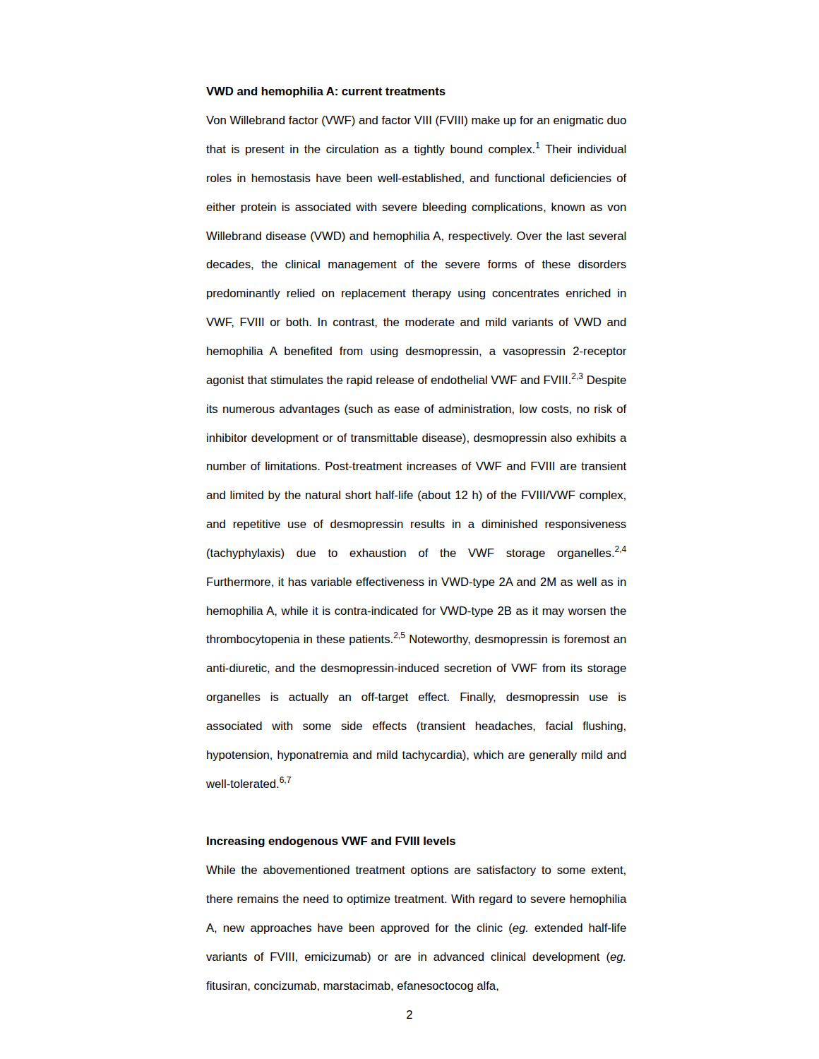VWD and hemophilia A: current treatments
Von Willebrand factor (VWF) and factor VIII (FVIII) make up for an enigmatic duo that is present in the circulation as a tightly bound complex.1 Their individual roles in hemostasis have been well-established, and functional deficiencies of either protein is associated with severe bleeding complications, known as von Willebrand disease (VWD) and hemophilia A, respectively. Over the last several decades, the clinical management of the severe forms of these disorders predominantly relied on replacement therapy using concentrates enriched in VWF, FVIII or both. In contrast, the moderate and mild variants of VWD and hemophilia A benefited from using desmopressin, a vasopressin 2-receptor agonist that stimulates the rapid release of endothelial VWF and FVIII.2,3 Despite its numerous advantages (such as ease of administration, low costs, no risk of inhibitor development or of transmittable disease), desmopressin also exhibits a number of limitations. Post-treatment increases of VWF and FVIII are transient and limited by the natural short half-life (about 12 h) of the FVIII/VWF complex, and repetitive use of desmopressin results in a diminished responsiveness (tachyphylaxis) due to exhaustion of the VWF storage organelles.2,4 Furthermore, it has variable effectiveness in VWD-type 2A and 2M as well as in hemophilia A, while it is contra-indicated for VWD-type 2B as it may worsen the thrombocytopenia in these patients.2,5 Noteworthy, desmopressin is foremost an anti-diuretic, and the desmopressin-induced secretion of VWF from its storage organelles is actually an off-target effect. Finally, desmopressin use is associated with some side effects (transient headaches, facial flushing, hypotension, hyponatremia and mild tachycardia), which are generally mild and well-tolerated.6,7
Increasing endogenous VWF and FVIII levels
While the abovementioned treatment options are satisfactory to some extent, there remains the need to optimize treatment. With regard to severe hemophilia A, new approaches have been approved for the clinic (eg. extended half-life variants of FVIII, emicizumab) or are in advanced clinical development (eg. fitusiran, concizumab, marstacimab, efanesoctocog alfa,
2